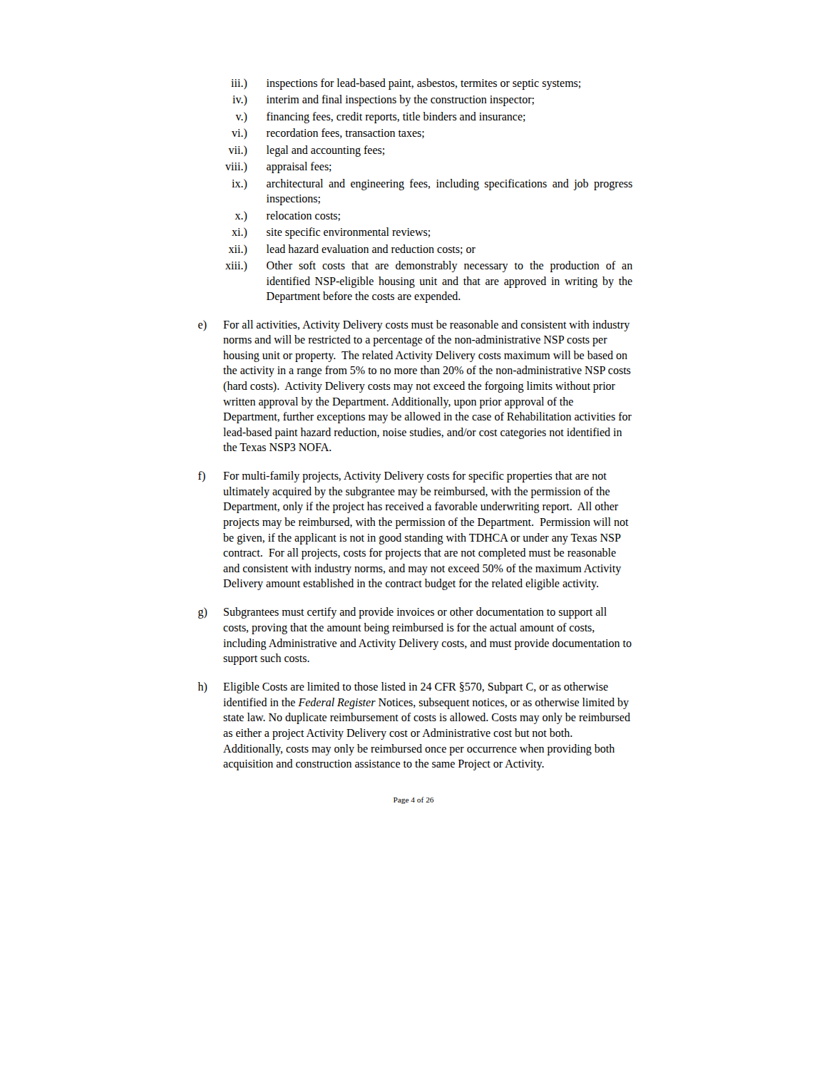iii.) inspections for lead-based paint, asbestos, termites or septic systems;
iv.) interim and final inspections by the construction inspector;
v.) financing fees, credit reports, title binders and insurance;
vi.) recordation fees, transaction taxes;
vii.) legal and accounting fees;
viii.) appraisal fees;
ix.) architectural and engineering fees, including specifications and job progress inspections;
x.) relocation costs;
xi.) site specific environmental reviews;
xii.) lead hazard evaluation and reduction costs; or
xiii.) Other soft costs that are demonstrably necessary to the production of an identified NSP-eligible housing unit and that are approved in writing by the Department before the costs are expended.
e) For all activities, Activity Delivery costs must be reasonable and consistent with industry norms and will be restricted to a percentage of the non-administrative NSP costs per housing unit or property. The related Activity Delivery costs maximum will be based on the activity in a range from 5% to no more than 20% of the non-administrative NSP costs (hard costs). Activity Delivery costs may not exceed the forgoing limits without prior written approval by the Department. Additionally, upon prior approval of the Department, further exceptions may be allowed in the case of Rehabilitation activities for lead-based paint hazard reduction, noise studies, and/or cost categories not identified in the Texas NSP3 NOFA.
f) For multi-family projects, Activity Delivery costs for specific properties that are not ultimately acquired by the subgrantee may be reimbursed, with the permission of the Department, only if the project has received a favorable underwriting report. All other projects may be reimbursed, with the permission of the Department. Permission will not be given, if the applicant is not in good standing with TDHCA or under any Texas NSP contract. For all projects, costs for projects that are not completed must be reasonable and consistent with industry norms, and may not exceed 50% of the maximum Activity Delivery amount established in the contract budget for the related eligible activity.
g) Subgrantees must certify and provide invoices or other documentation to support all costs, proving that the amount being reimbursed is for the actual amount of costs, including Administrative and Activity Delivery costs, and must provide documentation to support such costs.
h) Eligible Costs are limited to those listed in 24 CFR §570, Subpart C, or as otherwise identified in the Federal Register Notices, subsequent notices, or as otherwise limited by state law. No duplicate reimbursement of costs is allowed. Costs may only be reimbursed as either a project Activity Delivery cost or Administrative cost but not both. Additionally, costs may only be reimbursed once per occurrence when providing both acquisition and construction assistance to the same Project or Activity.
Page 4 of 26